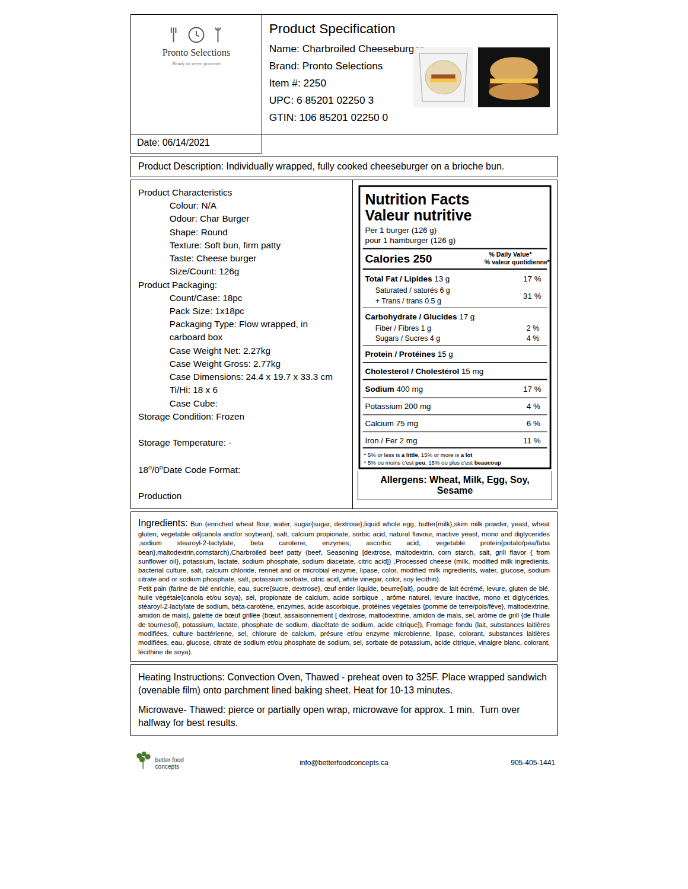| | Product Specification Name: Charbroiled Cheeseburger Brand: Pronto Selections Item #: 2250 UPC: 6 85201 02250 3 GTIN: 106 85201 02250 0 |
| Date: 06/14/2021 | |
Product Description: Individually wrapped, fully cooked cheeseburger on a brioche bun.
| Product Characteristics Colour: N/A Odour: Char Burger Shape: Round Texture: Soft bun, firm patty Taste: Cheese burger Size/Count: 126g Product Packaging: Count/Case: 18pc Pack Size: 1x18pc Packaging Type: Flow wrapped, in carboard box Case Weight Net: 2.27kg Case Weight Gross: 2.77kg Case Dimensions: 24.4 x 19.7 x 33.3 cm Ti/Hi: 18 x 6 Case Cube: Storage Condition: Frozen Storage Temperature: - 18 o /0 o Date Code Format: Production | Allergens: Wheat, Milk, Egg, Soy, Sesame |
Ingredients: Bun (enriched wheat flour, water, sugar{sugar, dextrose},liquid whole egg, butter{milk},skim milk powder, yeast, wheat gluten, vegetable oil{canola and/or soybean}, salt, calcium propionate, sorbic acid, natural flavour, inactive yeast, mono and diglycerides ,sodium stearoyl-2-lactylate, beta carotene, enzymes, ascorbic acid, vegetable protein{potato/pea/faba bean},maltodextrin,cornstarch),Charbroiled beef patty (beef, Seasoning [dextrose, maltodextrin, corn starch, salt, grill flavor { from sunflower oil}, potassium, lactate, sodium phosphate, sodium diacetate, citric acid]) ,Processed cheese (milk, modified milk ingredients, bacterial culture, salt, calcium chloride, rennet and or microbial enzyme, lipase, color, modified milk ingredients, water, glucose, sodium citrate and or sodium phosphate, salt, potassium sorbate, citric acid, white vinegar, color, soy lecithin).
Petit pain (farine de blé enrichie, eau, sucre{sucre, dextrose}, œuf entier liquide, beurre{lait}, poudre de lait écrémé, levure, gluten de blé, huile végétale{canola et/ou soya}, sel, propionate de calcium, acide sorbique , arôme naturel, levure inactive, mono et diglycérides, stéaroyl-2-lactylate de sodium, bêta-carotène, enzymes, acide ascorbique, protéines végétales {pomme de terre/pois/fève}, maltodextrine, amidon de maïs), galette de bœuf grillée (bœuf, assaisonnement [ dextrose, maltodextrine, amidon de maïs, sel, arôme de grill {de l'huile de tournesol}, potassium, lactate, phosphate de sodium, diacétate de sodium, acide citrique]), Fromage fondu (lait, substances laitières modifiées, culture bactérienne, sel, chlorure de calcium, présure et/ou enzyme microbienne, lipase, colorant, substances laitières modifiées, eau, glucose, citrate de sodium et/ou phosphate de sodium, sel, sorbate de potassium, acide citrique, vinaigre blanc, colorant, lécithine de soya).
Heating Instructions: Convection Oven, Thawed - preheat oven to 325F. Place wrapped sandwich (ovenable film) onto parchment lined baking sheet. Heat for 10-13 minutes.
Microwave- Thawed: pierce or partially open wrap, microwave for approx. 1 min. Turn over halfway for best results.
| | info@betterfoodconcepts.ca | 905-405-1441 |